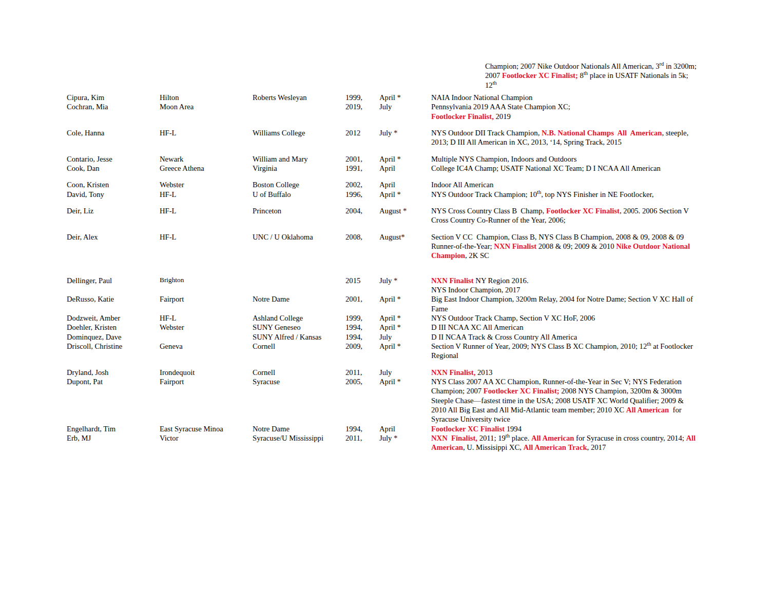Champion; 2007 Nike Outdoor Nationals All American, 3rd in 3200m; 2007 Footlocker XC Finalist; 8th place in USATF Nationals in 5k; 12th
| Cipura, Kim | Hilton | Roberts Wesleyan | 1999, | April * | NAIA Indoor National Champion |
| Cochran, Mia | Moon Area | | 2019, | July | Pennsylvania 2019 AAA State Champion XC; Footlocker Finalist, 2019 |
| Cole, Hanna | HF-L | Williams College | 2012 | July * | NYS Outdoor DII Track Champion, N.B. National Champs All American , steeple, 2013; D III All American in XC, 2013, ‘14, Spring Track, 2015 |
| Contario, Jesse | Newark | William and Mary | 2001, | April * | Multiple NYS Champion, Indoors and Outdoors |
| Cook, Dan | Greece Athena | Virginia | 1991, | April | College IC4A Champ; USATF National XC Team; D I NCAA All American |
| Coon, Kristen | Webster | Boston College | 2002, | April | Indoor All American |
| David, Tony | HF-L | U of Buffalo | 1996, | April * | NYS Outdoor Track Champion; 10 th , top NYS Finisher in NE Footlocker, |
| Deir, Liz | HF-L | Princeton | 2004, | August * | NYS Cross Country Class B Champ, Footlocker XC Finalist , 2005. 2006 Section V Cross Country Co-Runner of the Year, 2006; |
| Deir, Alex | HF-L | UNC / U Oklahoma | 2008, | August* | Section V CC Champion, Class B, NYS Class B Champion, 2008 & 09, 2008 & 09 Runner-of-the-Year; NXN Finalist 2008 & 09; 2009 & 2010 Nike Outdoor National Champion , 2K SC |
| Dellinger, Paul | Brighton | | 2015 | July * | NXN Finalist NY Region 2016. NYS Indoor Champion, 2017 |
| DeRusso, Katie | Fairport | Notre Dame | 2001, | April * | Big East Indoor Champion, 3200m Relay, 2004 for Notre Dame; Section V XC Hall of Fame |
| Dodzweit, Amber | HF-L | Ashland College | 1999, | April * | NYS Outdoor Track Champ, Section V XC HoF, 2006 |
| Doehler, Kristen | Webster | SUNY Geneseo | 1994, | April * | D III NCAA XC All American |
| Dominquez, Dave | | SUNY Alfred / Kansas | 1994, | July | D II NCAA Track & Cross Country All America |
| Driscoll, Christine | Geneva | Cornell | 2009, | April * | Section V Runner of Year, 2009; NYS Class B XC Champion, 2010; 12 th at Footlocker Regional |
| Dryland, Josh | Irondequoit | Cornell | 2011, | July | NXN Finalist, 2013 |
| Dupont, Pat | Fairport | Syracuse | 2005, | April * | NYS Class 2007 AA XC Champion, Runner-of-the-Year in Sec V; NYS Federation Champion; 2007 Footlocker XC Finalist; 2008 NYS Champion, 3200m & 3000m Steeple Chase—fastest time in the USA; 2008 USATF XC World Qualifier; 2009 & 2010 All Big East and All Mid-Atlantic team member; 2010 XC All American for Syracuse University twice |
| Engelhardt, Tim | East Syracuse Minoa | Notre Dame | 1994, | April | Footlocker XC Finalist 1994 |
| Erb, MJ | Victor | Syracuse/U Mississippi | 2011, | July * | NXN Finalist, 2011; 19 th place. All American for Syracuse in cross country, 2014; All American , U. Missisippi XC, All American Track , 2017 |